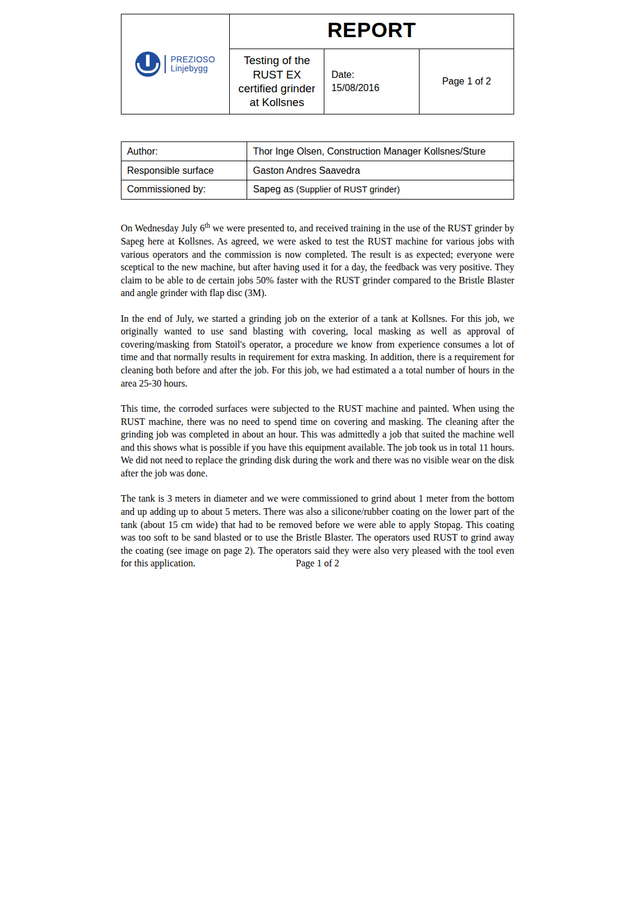| PREZIOSO Linjebygg | REPORT |
| Testing of the RUST EX certified grinder at Kollsnes | Date: 15/08/2016 | Page 1 of 2 |
| Author: | Thor Inge Olsen, Construction Manager Kollsnes/Sture |
| Responsible surface | Gaston Andres Saavedra |
| Commissioned by: | Sapeg as (Supplier of RUST grinder) |
On Wednesday July 6th we were presented to, and received training in the use of the RUST grinder by Sapeg here at Kollsnes. As agreed, we were asked to test the RUST machine for various jobs with various operators and the commission is now completed. The result is as expected; everyone were sceptical to the new machine, but after having used it for a day, the feedback was very positive. They claim to be able to de certain jobs 50% faster with the RUST grinder compared to the Bristle Blaster and angle grinder with flap disc (3M).
In the end of July, we started a grinding job on the exterior of a tank at Kollsnes. For this job, we originally wanted to use sand blasting with covering, local masking as well as approval of covering/masking from Statoil's operator, a procedure we know from experience consumes a lot of time and that normally results in requirement for extra masking. In addition, there is a requirement for cleaning both before and after the job. For this job, we had estimated a a total number of hours in the area 25-30 hours.
This time, the corroded surfaces were subjected to the RUST machine and painted. When using the RUST machine, there was no need to spend time on covering and masking. The cleaning after the grinding job was completed in about an hour. This was admittedly a job that suited the machine well and this shows what is possible if you have this equipment available. The job took us in total 11 hours. We did not need to replace the grinding disk during the work and there was no visible wear on the disk after the job was done.
The tank is 3 meters in diameter and we were commissioned to grind about 1 meter from the bottom and up adding up to about 5 meters. There was also a silicone/rubber coating on the lower part of the tank (about 15 cm wide) that had to be removed before we were able to apply Stopag. This coating was too soft to be sand blasted or to use the Bristle Blaster. The operators used RUST to grind away the coating (see image on page 2). The operators said they were also very pleased with the tool even for this application.
Page 1 of 2